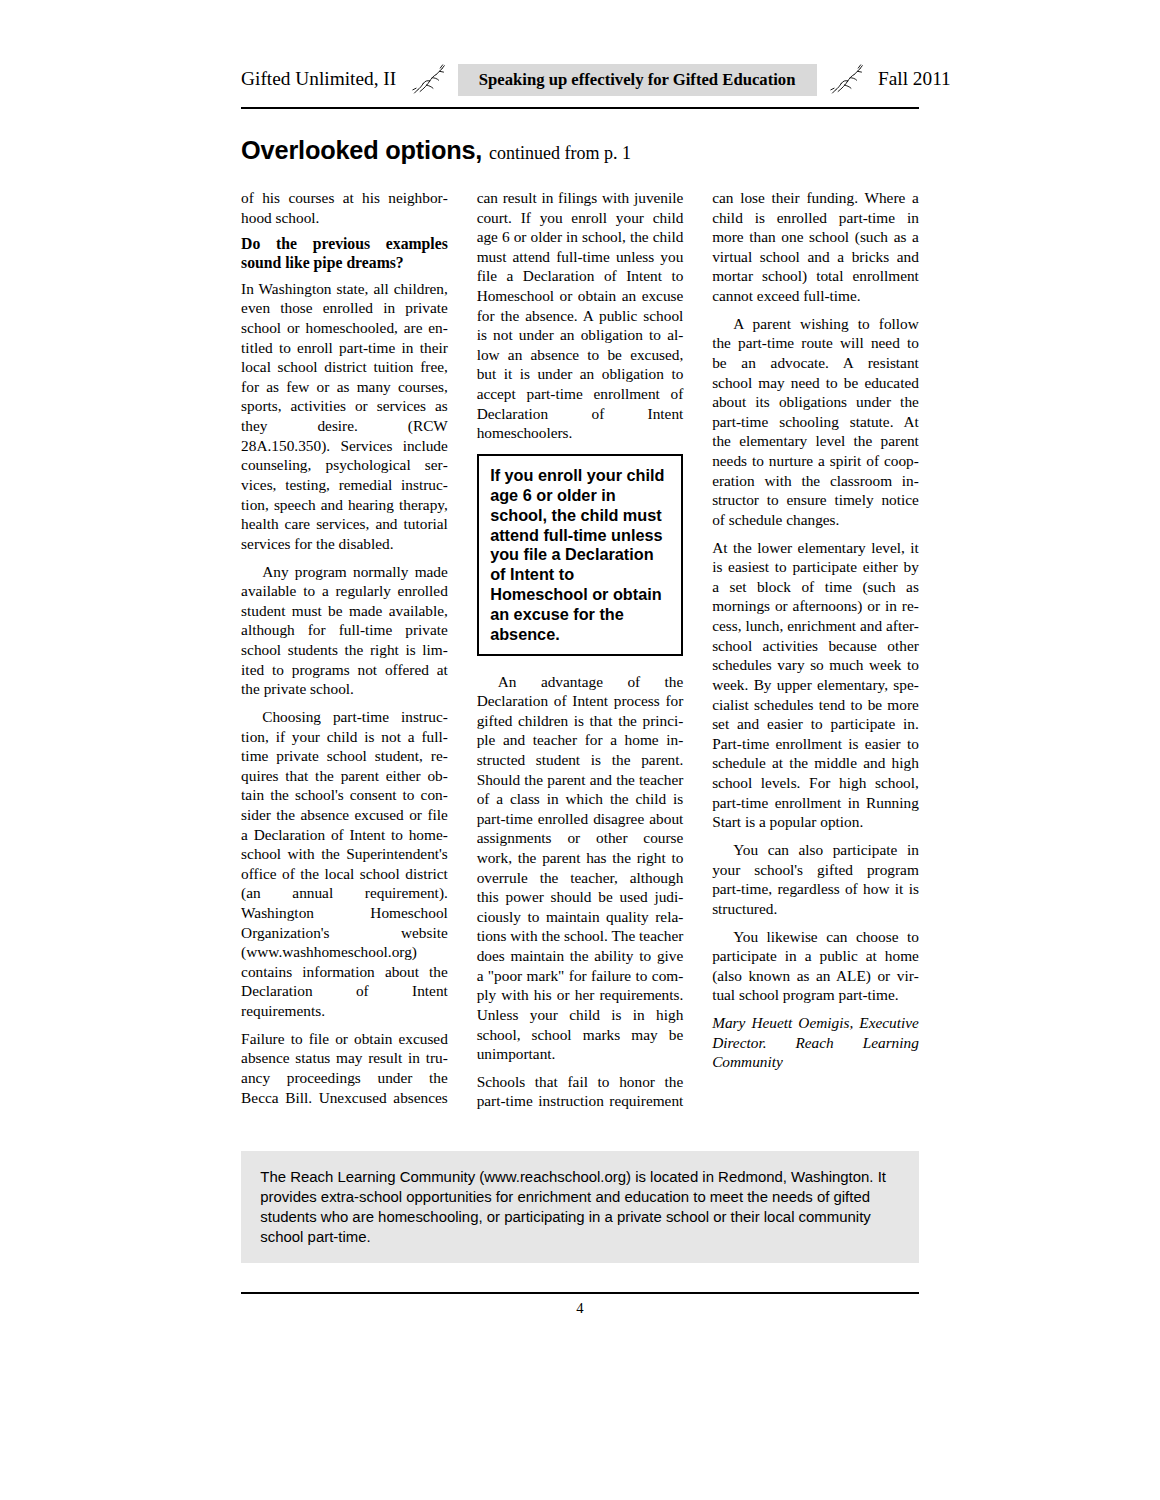Gifted Unlimited, II
Speaking up effectively for Gifted Education
Fall 2011
Overlooked options, continued from p. 1
of his courses at his neighborhood school.
Do the previous examples sound like pipe dreams?
In Washington state, all children, even those enrolled in private school or homeschooled, are entitled to enroll part-time in their local school district tuition free, for as few or as many courses, sports, activities or services as they desire. (RCW 28A.150.350). Services include counseling, psychological services, testing, remedial instruction, speech and hearing therapy, health care services, and tutorial services for the disabled.
Any program normally made available to a regularly enrolled student must be made available, although for full-time private school students the right is limited to programs not offered at the private school.
Choosing part-time instruction, if your child is not a full-time private school student, requires that the parent either obtain the school's consent to consider the absence excused or file a Declaration of Intent to homeschool with the Superintendent's office of the local school district (an annual requirement). Washington Homeschool Organization's website (www.washhomeschool.org) contains information about the Declaration of Intent requirements.
Failure to file or obtain excused absence status may result in truancy proceedings under the Becca Bill. Unexcused absences can result in filings with juvenile court. If you enroll your child age 6 or older in school, the child must attend full-time unless you file a Declaration of Intent to Homeschool or obtain an excuse for the absence. A public school is not under an obligation to allow an absence to be excused, but it is under an obligation to accept part-time enrollment of Declaration of Intent homeschoolers.
If you enroll your child age 6 or older in school, the child must attend full-time unless you file a Declaration of Intent to Homeschool or obtain an excuse for the absence.
An advantage of the Declaration of Intent process for gifted children is that the principle and teacher for a home instructed student is the parent. Should the parent and the teacher of a class in which the child is part-time enrolled disagree about assignments or other course work, the parent has the right to overrule the teacher, although this power should be used judiciously to maintain quality relations with the school. The teacher does maintain the ability to give a "poor mark" for failure to comply with his or her requirements. Unless your child is in high school, school marks may be unimportant.
Schools that fail to honor the part-time instruction requirement can lose their funding. Where a child is enrolled part-time in more than one school (such as a virtual school and a bricks and mortar school) total enrollment cannot exceed full-time.
A parent wishing to follow the part-time route will need to be an advocate. A resistant school may need to be educated about its obligations under the part-time schooling statute. At the elementary level the parent needs to nurture a spirit of cooperation with the classroom instructor to ensure timely notice of schedule changes.
At the lower elementary level, it is easiest to participate either by a set block of time (such as mornings or afternoons) or in recess, lunch, enrichment and after-school activities because other schedules vary so much week to week. By upper elementary, specialist schedules tend to be more set and easier to participate in. Part-time enrollment is easier to schedule at the middle and high school levels. For high school, part-time enrollment in Running Start is a popular option.
You can also participate in your school's gifted program part-time, regardless of how it is structured.
You likewise can choose to participate in a public at home (also known as an ALE) or virtual school program part-time.
Mary Heuett Oemigis, Executive Director. Reach Learning Community
The Reach Learning Community (www.reachschool.org) is located in Redmond, Washington. It provides extra-school opportunities for enrichment and education to meet the needs of gifted students who are homeschooling, or participating in a private school or their local community school part-time.
4